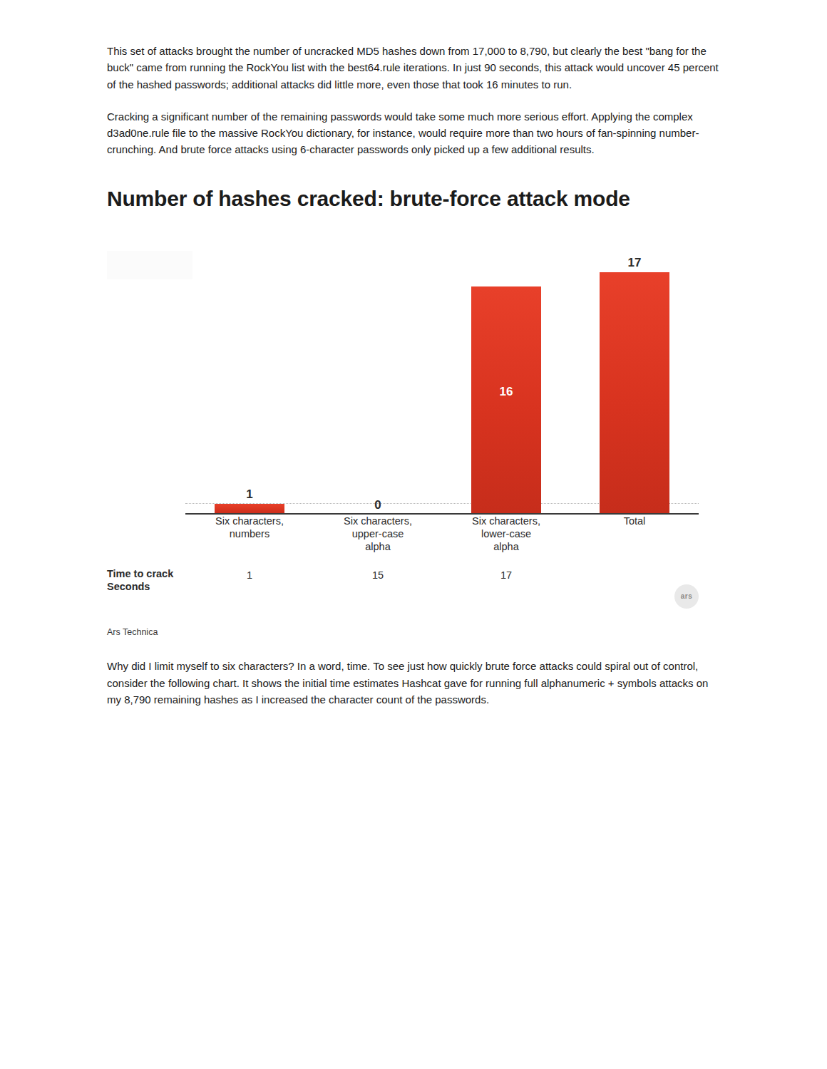This set of attacks brought the number of uncracked MD5 hashes down from 17,000 to 8,790, but clearly the best "bang for the buck" came from running the RockYou list with the best64.rule iterations. In just 90 seconds, this attack would uncover 45 percent of the hashed passwords; additional attacks did little more, even those that took 16 minutes to run.
Cracking a significant number of the remaining passwords would take some much more serious effort. Applying the complex d3ad0ne.rule file to the massive RockYou dictionary, for instance, would require more than two hours of fan-spinning number-crunching. And brute force attacks using 6-character passwords only picked up a few additional results.
Number of hashes cracked: brute-force attack mode
1
0
16
17
Six characters,
numbers
Six characters,
upper-case
alpha
Six characters,
lower-case
alpha
Total
Time to crack
Seconds
1
15
17
ars
Ars Technica
Why did I limit myself to six characters? In a word, time. To see just how quickly brute force attacks could spiral out of control, consider the following chart. It shows the initial time estimates Hashcat gave for running full alphanumeric + symbols attacks on my 8,790 remaining hashes as I increased the character count of the passwords.